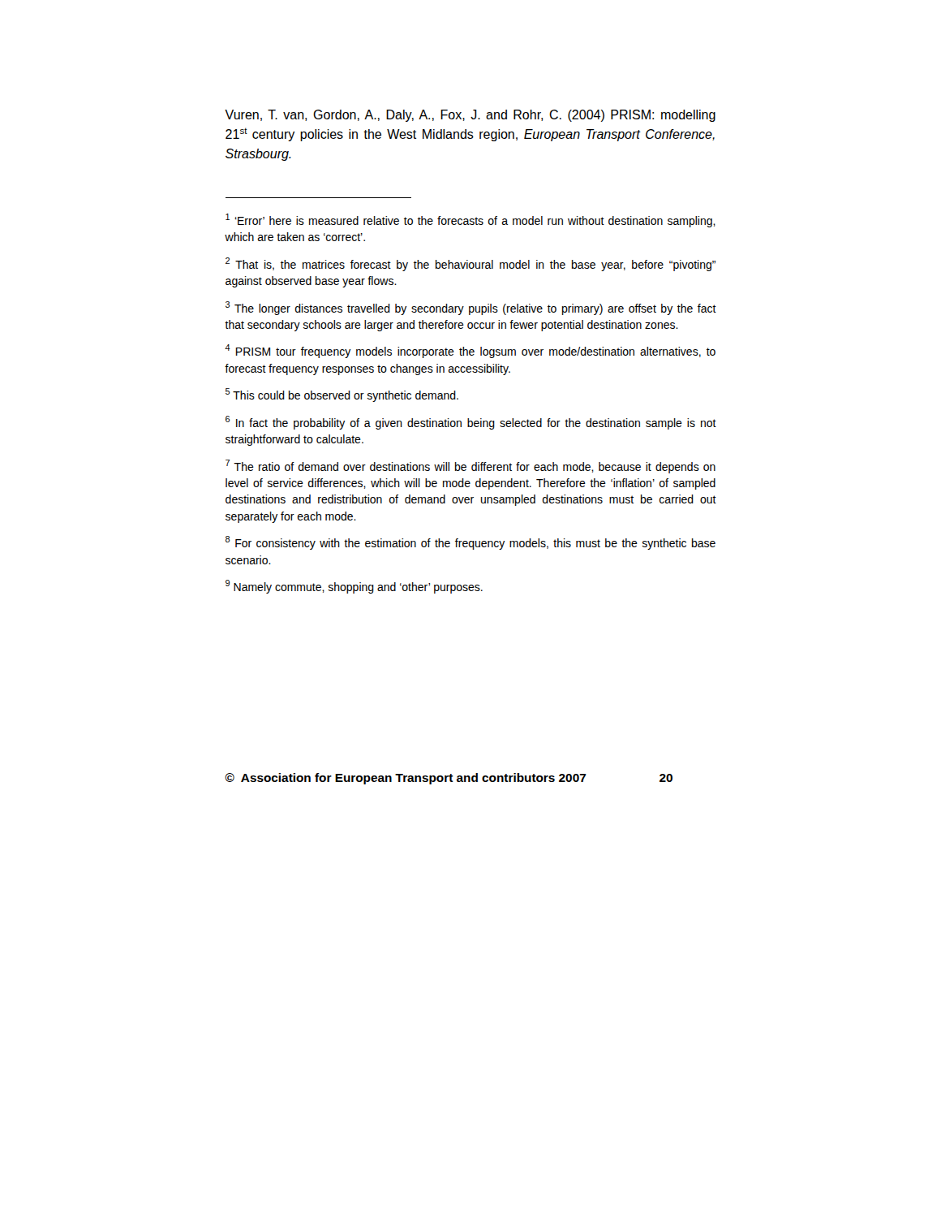Vuren, T. van, Gordon, A., Daly, A., Fox, J. and Rohr, C. (2004) PRISM: modelling 21st century policies in the West Midlands region, European Transport Conference, Strasbourg.
1 ‘Error’ here is measured relative to the forecasts of a model run without destination sampling, which are taken as ‘correct’.
2 That is, the matrices forecast by the behavioural model in the base year, before “pivoting” against observed base year flows.
3 The longer distances travelled by secondary pupils (relative to primary) are offset by the fact that secondary schools are larger and therefore occur in fewer potential destination zones.
4 PRISM tour frequency models incorporate the logsum over mode/destination alternatives, to forecast frequency responses to changes in accessibility.
5 This could be observed or synthetic demand.
6 In fact the probability of a given destination being selected for the destination sample is not straightforward to calculate.
7 The ratio of demand over destinations will be different for each mode, because it depends on level of service differences, which will be mode dependent. Therefore the ‘inflation’ of sampled destinations and redistribution of demand over unsampled destinations must be carried out separately for each mode.
8 For consistency with the estimation of the frequency models, this must be the synthetic base scenario.
9 Namely commute, shopping and ‘other’ purposes.
© Association for European Transport and contributors 2007 20